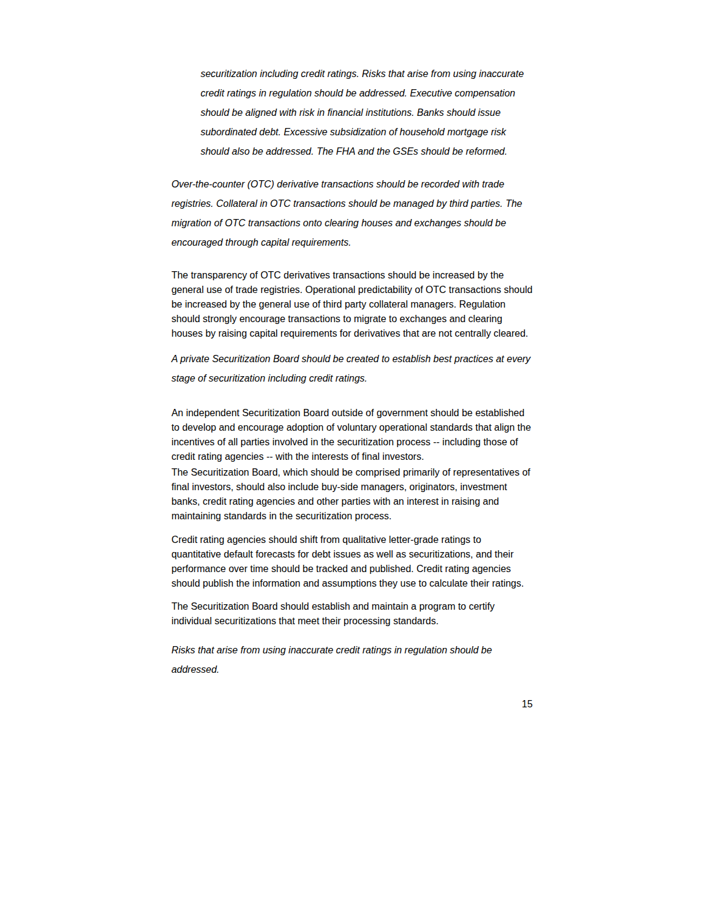securitization including credit ratings. Risks that arise from using inaccurate credit ratings in regulation should be addressed. Executive compensation should be aligned with risk in financial institutions. Banks should issue subordinated debt. Excessive subsidization of household mortgage risk should also be addressed. The FHA and the GSEs should be reformed.
Over-the-counter (OTC) derivative transactions should be recorded with trade registries. Collateral in OTC transactions should be managed by third parties. The migration of OTC transactions onto clearing houses and exchanges should be encouraged through capital requirements.
The transparency of OTC derivatives transactions should be increased by the general use of trade registries. Operational predictability of OTC transactions should be increased by the general use of third party collateral managers. Regulation should strongly encourage transactions to migrate to exchanges and clearing houses by raising capital requirements for derivatives that are not centrally cleared.
A private Securitization Board should be created to establish best practices at every stage of securitization including credit ratings.
An independent Securitization Board outside of government should be established to develop and encourage adoption of voluntary operational standards that align the incentives of all parties involved in the securitization process -- including those of credit rating agencies -- with the interests of final investors.
The Securitization Board, which should be comprised primarily of representatives of final investors, should also include buy-side managers, originators, investment banks, credit rating agencies and other parties with an interest in raising and maintaining standards in the securitization process.
Credit rating agencies should shift from qualitative letter-grade ratings to quantitative default forecasts for debt issues as well as securitizations, and their performance over time should be tracked and published. Credit rating agencies should publish the information and assumptions they use to calculate their ratings.
The Securitization Board should establish and maintain a program to certify individual securitizations that meet their processing standards.
Risks that arise from using inaccurate credit ratings in regulation should be addressed.
15